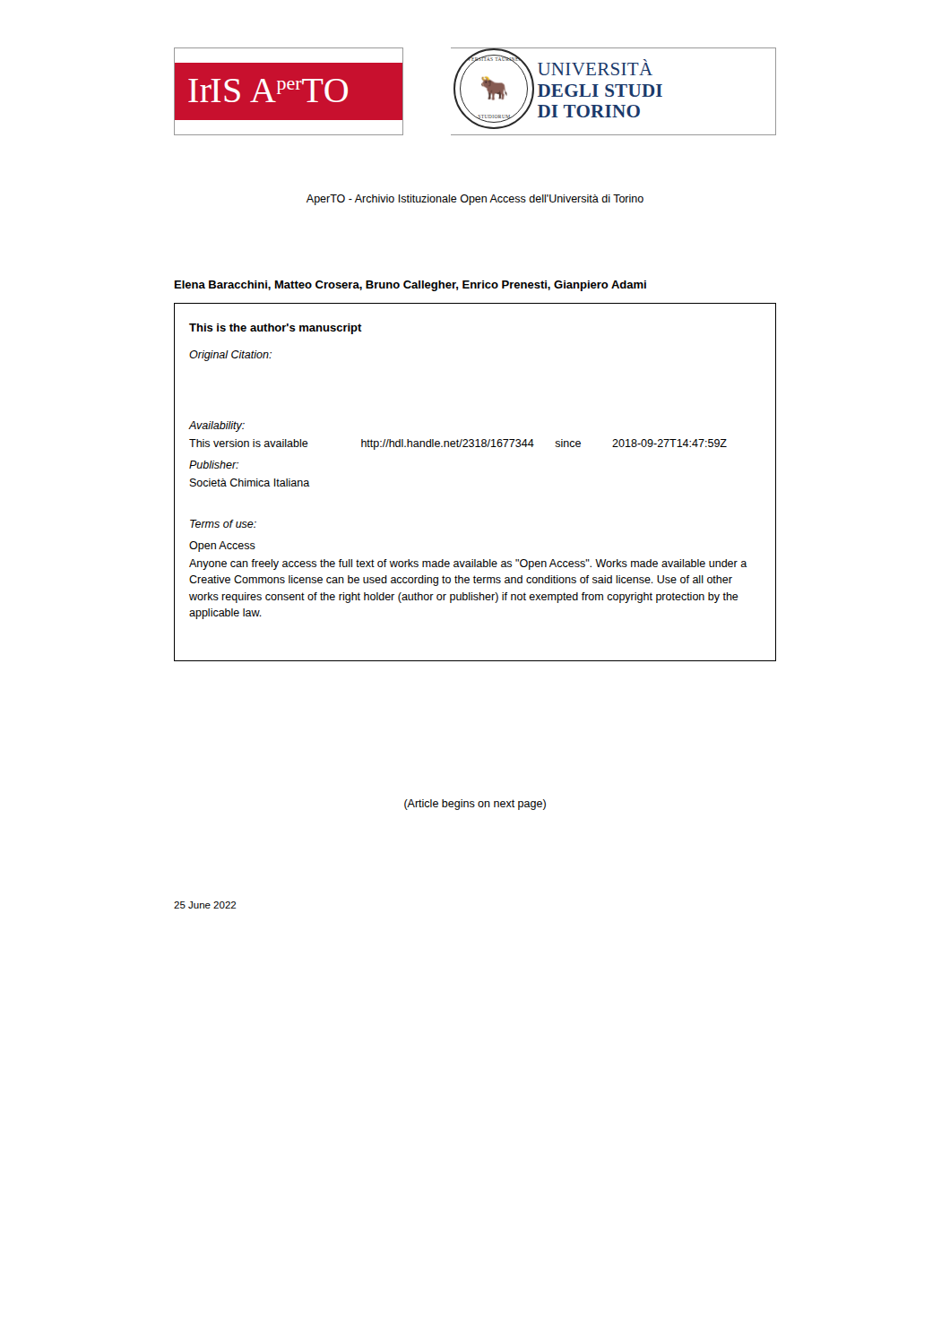| I r IS A per TO | | / UNIVERSITAS TAURINENSIS STUDIORUM 🐂 / UNIVERSITÀ DEGLI STUDI DI TORINO / |
AperTO - Archivio Istituzionale Open Access dell'Università di Torino
Elena Baracchini, Matteo Crosera, Bruno Callegher, Enrico Prenesti, Gianpiero Adami
This is the author's manuscript
Original Citation:
Availability:
| This version is available | http://hdl.handle.net/2318/1677344 | since | 2018-09-27T14:47:59Z |
Publisher:
Società Chimica Italiana
Terms of use:
Open Access
Anyone can freely access the full text of works made available as "Open Access". Works made available under a Creative Commons license can be used according to the terms and conditions of said license. Use of all other works requires consent of the right holder (author or publisher) if not exempted from copyright protection by the applicable law.
(Article begins on next page)
25 June 2022